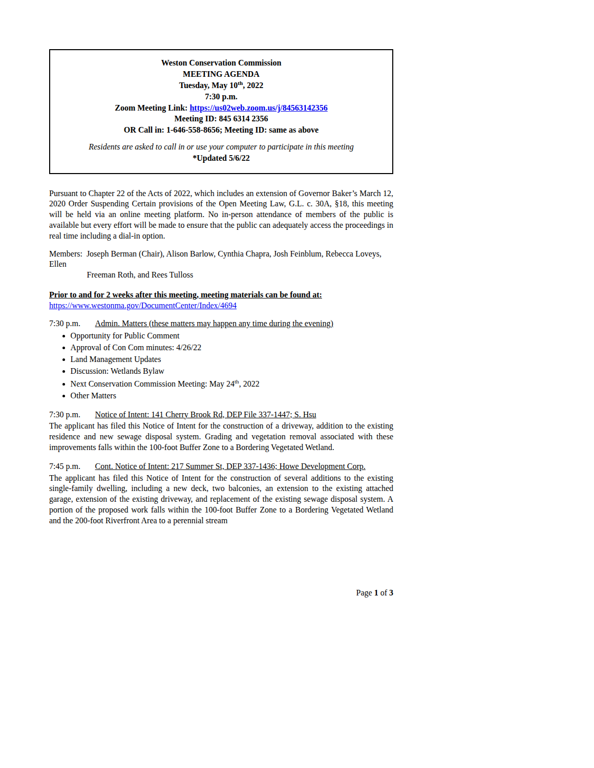Weston Conservation Commission
MEETING AGENDA
Tuesday, May 10th, 2022
7:30 p.m.
Zoom Meeting Link: https://us02web.zoom.us/j/84563142356
Meeting ID: 845 6314 2356
OR Call in: 1-646-558-8656; Meeting ID: same as above
Residents are asked to call in or use your computer to participate in this meeting
*Updated 5/6/22
Pursuant to Chapter 22 of the Acts of 2022, which includes an extension of Governor Baker’s March 12, 2020 Order Suspending Certain provisions of the Open Meeting Law, G.L. c. 30A, §18, this meeting will be held via an online meeting platform. No in-person attendance of members of the public is available but every effort will be made to ensure that the public can adequately access the proceedings in real time including a dial-in option.
Members: Joseph Berman (Chair), Alison Barlow, Cynthia Chapra, Josh Feinblum, Rebecca Loveys, Ellen Freeman Roth, and Rees Tulloss
Prior to and for 2 weeks after this meeting, meeting materials can be found at:
https://www.westonma.gov/DocumentCenter/Index/4694
7:30 p.m. Admin. Matters (these matters may happen any time during the evening)
Opportunity for Public Comment
Approval of Con Com minutes: 4/26/22
Land Management Updates
Discussion: Wetlands Bylaw
Next Conservation Commission Meeting: May 24th, 2022
Other Matters
7:30 p.m. Notice of Intent: 141 Cherry Brook Rd, DEP File 337-1447; S. Hsu
The applicant has filed this Notice of Intent for the construction of a driveway, addition to the existing residence and new sewage disposal system. Grading and vegetation removal associated with these improvements falls within the 100-foot Buffer Zone to a Bordering Vegetated Wetland.
7:45 p.m. Cont. Notice of Intent: 217 Summer St, DEP 337-1436; Howe Development Corp.
The applicant has filed this Notice of Intent for the construction of several additions to the existing single-family dwelling, including a new deck, two balconies, an extension to the existing attached garage, extension of the existing driveway, and replacement of the existing sewage disposal system. A portion of the proposed work falls within the 100-foot Buffer Zone to a Bordering Vegetated Wetland and the 200-foot Riverfront Area to a perennial stream
Page 1 of 3